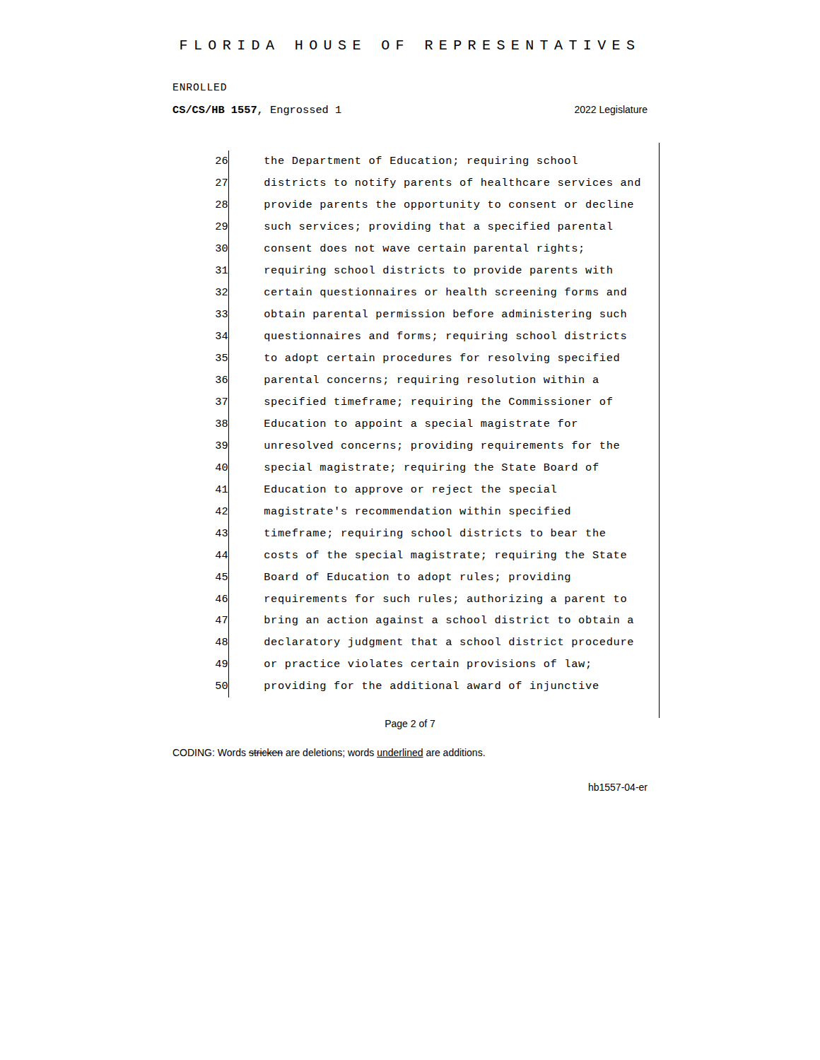FLORIDA HOUSE OF REPRESENTATIVES
ENROLLED
CS/CS/HB 1557, Engrossed 1 2022 Legislature
| 26 | the Department of Education; requiring school |
| 27 | districts to notify parents of healthcare services and |
| 28 | provide parents the opportunity to consent or decline |
| 29 | such services; providing that a specified parental |
| 30 | consent does not wave certain parental rights; |
| 31 | requiring school districts to provide parents with |
| 32 | certain questionnaires or health screening forms and |
| 33 | obtain parental permission before administering such |
| 34 | questionnaires and forms; requiring school districts |
| 35 | to adopt certain procedures for resolving specified |
| 36 | parental concerns; requiring resolution within a |
| 37 | specified timeframe; requiring the Commissioner of |
| 38 | Education to appoint a special magistrate for |
| 39 | unresolved concerns; providing requirements for the |
| 40 | special magistrate; requiring the State Board of |
| 41 | Education to approve or reject the special |
| 42 | magistrate's recommendation within specified |
| 43 | timeframe; requiring school districts to bear the |
| 44 | costs of the special magistrate; requiring the State |
| 45 | Board of Education to adopt rules; providing |
| 46 | requirements for such rules; authorizing a parent to |
| 47 | bring an action against a school district to obtain a |
| 48 | declaratory judgment that a school district procedure |
| 49 | or practice violates certain provisions of law; |
| 50 | providing for the additional award of injunctive |
Page 2 of 7
CODING: Words stricken are deletions; words underlined are additions.
hb1557-04-er